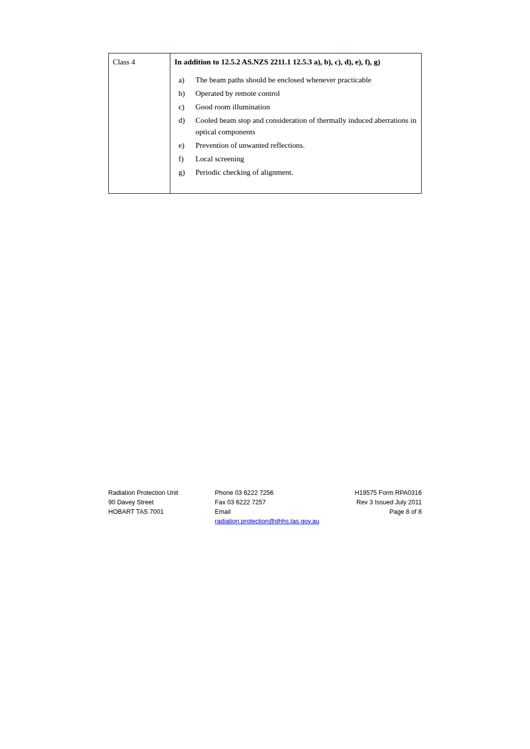| Class 4 | In addition to 12.5.2 AS.NZS 2211.1 12.5.3 a), b), c), d), e), f), g) a) The beam paths should be enclosed whenever practicable b) Operated by remote control c) Good room illumination d) Cooled beam stop and consideration of thermally induced aberrations in optical components e) Prevention of unwanted reflections. f) Local screening g) Periodic checking of alignment. |
| Radiation Protection Unit | Phone 03 6222 7256 | H19575 Form RPA0316 |
| 90 Davey Street | Fax 03 6222 7257 | Rev 3 Issued July 2011 |
| HOBART TAS 7001 | Email | Page 8 of 8 |
| | radiation.protection@dhhs.tas.gov.au | |